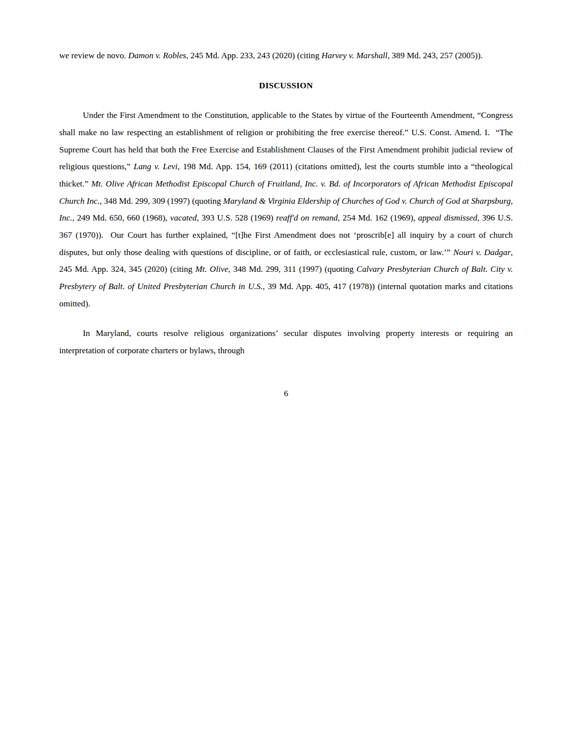we review de novo. Damon v. Robles, 245 Md. App. 233, 243 (2020) (citing Harvey v. Marshall, 389 Md. 243, 257 (2005)).
DISCUSSION
Under the First Amendment to the Constitution, applicable to the States by virtue of the Fourteenth Amendment, “Congress shall make no law respecting an establishment of religion or prohibiting the free exercise thereof.” U.S. Const. Amend. I. “The Supreme Court has held that both the Free Exercise and Establishment Clauses of the First Amendment prohibit judicial review of religious questions,” Lang v. Levi, 198 Md. App. 154, 169 (2011) (citations omitted), lest the courts stumble into a “theological thicket.” Mt. Olive African Methodist Episcopal Church of Fruitland, Inc. v. Bd. of Incorporators of African Methodist Episcopal Church Inc., 348 Md. 299, 309 (1997) (quoting Maryland & Virginia Eldership of Churches of God v. Church of God at Sharpsburg, Inc., 249 Md. 650, 660 (1968), vacated, 393 U.S. 528 (1969) reaff'd on remand, 254 Md. 162 (1969), appeal dismissed, 396 U.S. 367 (1970)). Our Court has further explained, “[t]he First Amendment does not ‘proscrib[e] all inquiry by a court of church disputes, but only those dealing with questions of discipline, or of faith, or ecclesiastical rule, custom, or law.’” Nouri v. Dadgar, 245 Md. App. 324, 345 (2020) (citing Mt. Olive, 348 Md. 299, 311 (1997) (quoting Calvary Presbyterian Church of Balt. City v. Presbytery of Balt. of United Presbyterian Church in U.S., 39 Md. App. 405, 417 (1978)) (internal quotation marks and citations omitted).
In Maryland, courts resolve religious organizations’ secular disputes involving property interests or requiring an interpretation of corporate charters or bylaws, through
6